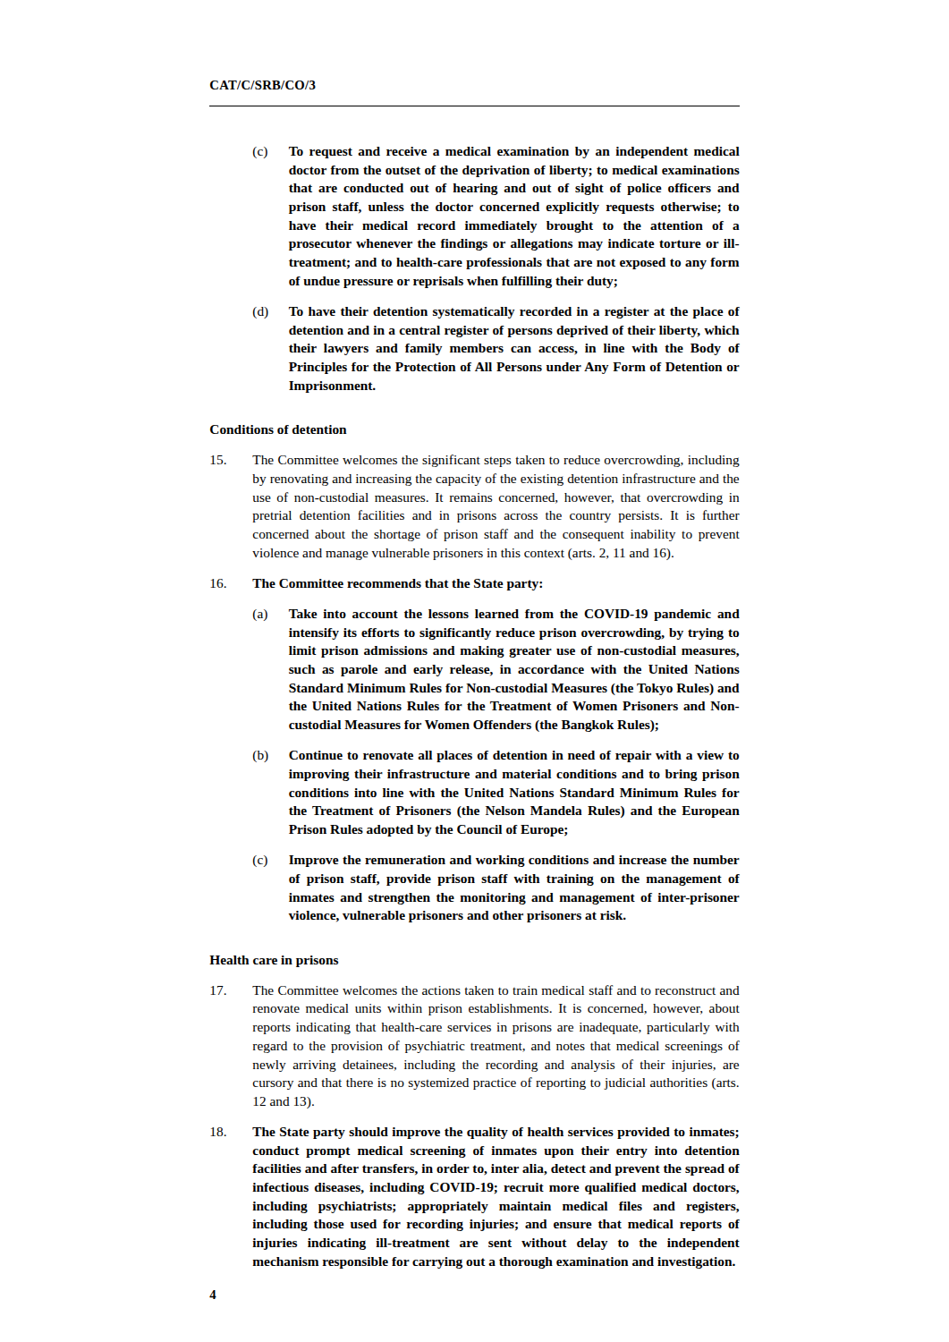CAT/C/SRB/CO/3
(c)
To request and receive a medical examination by an independent medical doctor from the outset of the deprivation of liberty; to medical examinations that are conducted out of hearing and out of sight of police officers and prison staff, unless the doctor concerned explicitly requests otherwise; to have their medical record immediately brought to the attention of a prosecutor whenever the findings or allegations may indicate torture or ill-treatment; and to health-care professionals that are not exposed to any form of undue pressure or reprisals when fulfilling their duty;
(d)
To have their detention systematically recorded in a register at the place of detention and in a central register of persons deprived of their liberty, which their lawyers and family members can access, in line with the Body of Principles for the Protection of All Persons under Any Form of Detention or Imprisonment.
Conditions of detention
15.
The Committee welcomes the significant steps taken to reduce overcrowding, including by renovating and increasing the capacity of the existing detention infrastructure and the use of non-custodial measures. It remains concerned, however, that overcrowding in pretrial detention facilities and in prisons across the country persists. It is further concerned about the shortage of prison staff and the consequent inability to prevent violence and manage vulnerable prisoners in this context (arts. 2, 11 and 16).
16.
The Committee recommends that the State party:
(a)
Take into account the lessons learned from the COVID-19 pandemic and intensify its efforts to significantly reduce prison overcrowding, by trying to limit prison admissions and making greater use of non-custodial measures, such as parole and early release, in accordance with the United Nations Standard Minimum Rules for Non-custodial Measures (the Tokyo Rules) and the United Nations Rules for the Treatment of Women Prisoners and Non-custodial Measures for Women Offenders (the Bangkok Rules);
(b)
Continue to renovate all places of detention in need of repair with a view to improving their infrastructure and material conditions and to bring prison conditions into line with the United Nations Standard Minimum Rules for the Treatment of Prisoners (the Nelson Mandela Rules) and the European Prison Rules adopted by the Council of Europe;
(c)
Improve the remuneration and working conditions and increase the number of prison staff, provide prison staff with training on the management of inmates and strengthen the monitoring and management of inter-prisoner violence, vulnerable prisoners and other prisoners at risk.
Health care in prisons
17.
The Committee welcomes the actions taken to train medical staff and to reconstruct and renovate medical units within prison establishments. It is concerned, however, about reports indicating that health-care services in prisons are inadequate, particularly with regard to the provision of psychiatric treatment, and notes that medical screenings of newly arriving detainees, including the recording and analysis of their injuries, are cursory and that there is no systemized practice of reporting to judicial authorities (arts. 12 and 13).
18.
The State party should improve the quality of health services provided to inmates; conduct prompt medical screening of inmates upon their entry into detention facilities and after transfers, in order to, inter alia, detect and prevent the spread of infectious diseases, including COVID-19; recruit more qualified medical doctors, including psychiatrists; appropriately maintain medical files and registers, including those used for recording injuries; and ensure that medical reports of injuries indicating ill-treatment are sent without delay to the independent mechanism responsible for carrying out a thorough examination and investigation.
4